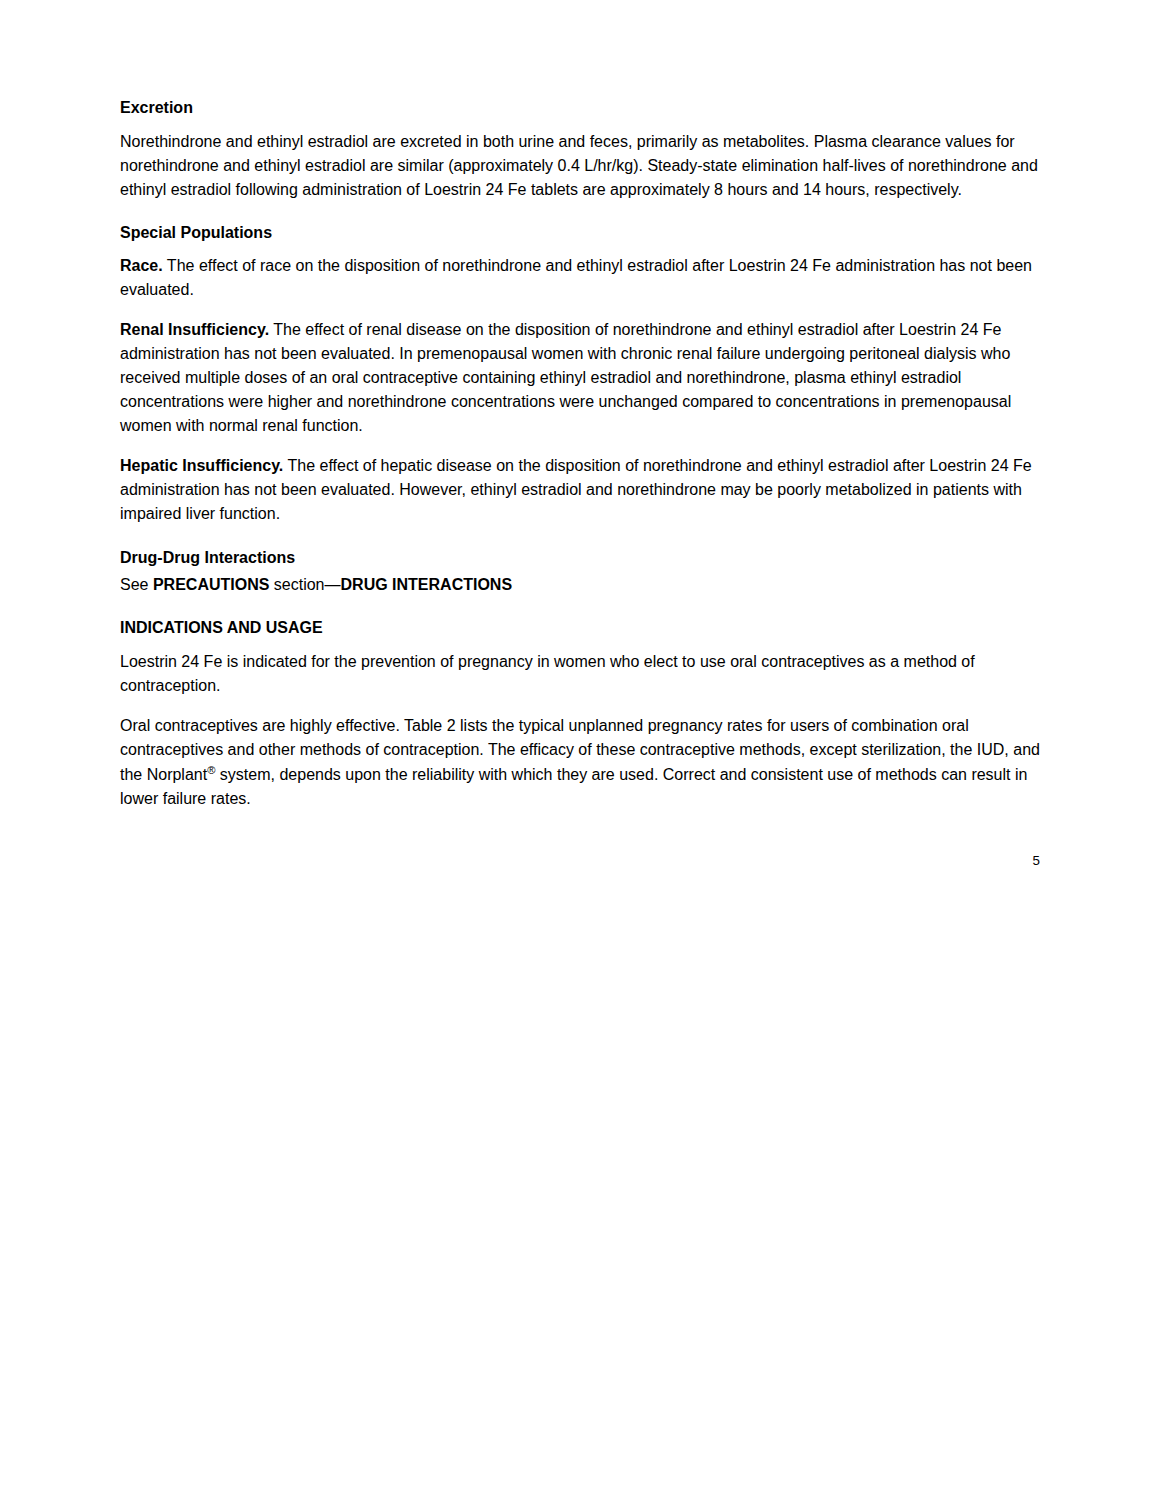Excretion
Norethindrone and ethinyl estradiol are excreted in both urine and feces, primarily as metabolites. Plasma clearance values for norethindrone and ethinyl estradiol are similar (approximately 0.4 L/hr/kg). Steady-state elimination half-lives of norethindrone and ethinyl estradiol following administration of Loestrin 24 Fe tablets are approximately 8 hours and 14 hours, respectively.
Special Populations
Race. The effect of race on the disposition of norethindrone and ethinyl estradiol after Loestrin 24 Fe administration has not been evaluated.
Renal Insufficiency. The effect of renal disease on the disposition of norethindrone and ethinyl estradiol after Loestrin 24 Fe administration has not been evaluated. In premenopausal women with chronic renal failure undergoing peritoneal dialysis who received multiple doses of an oral contraceptive containing ethinyl estradiol and norethindrone, plasma ethinyl estradiol concentrations were higher and norethindrone concentrations were unchanged compared to concentrations in premenopausal women with normal renal function.
Hepatic Insufficiency. The effect of hepatic disease on the disposition of norethindrone and ethinyl estradiol after Loestrin 24 Fe administration has not been evaluated. However, ethinyl estradiol and norethindrone may be poorly metabolized in patients with impaired liver function.
Drug-Drug Interactions
See PRECAUTIONS section—DRUG INTERACTIONS
INDICATIONS AND USAGE
Loestrin 24 Fe is indicated for the prevention of pregnancy in women who elect to use oral contraceptives as a method of contraception.
Oral contraceptives are highly effective. Table 2 lists the typical unplanned pregnancy rates for users of combination oral contraceptives and other methods of contraception. The efficacy of these contraceptive methods, except sterilization, the IUD, and the Norplant® system, depends upon the reliability with which they are used. Correct and consistent use of methods can result in lower failure rates.
5